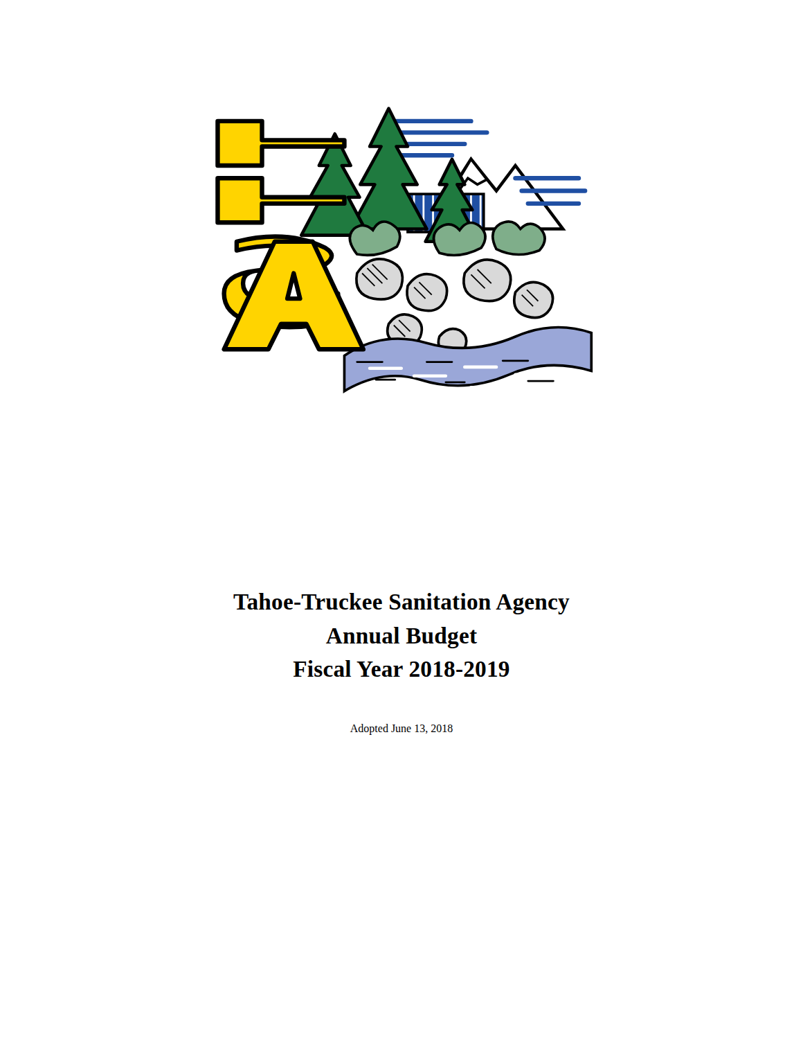Tahoe-Truckee Sanitation Agency Annual Budget Fiscal Year 2018-2019
Adopted June 13, 2018